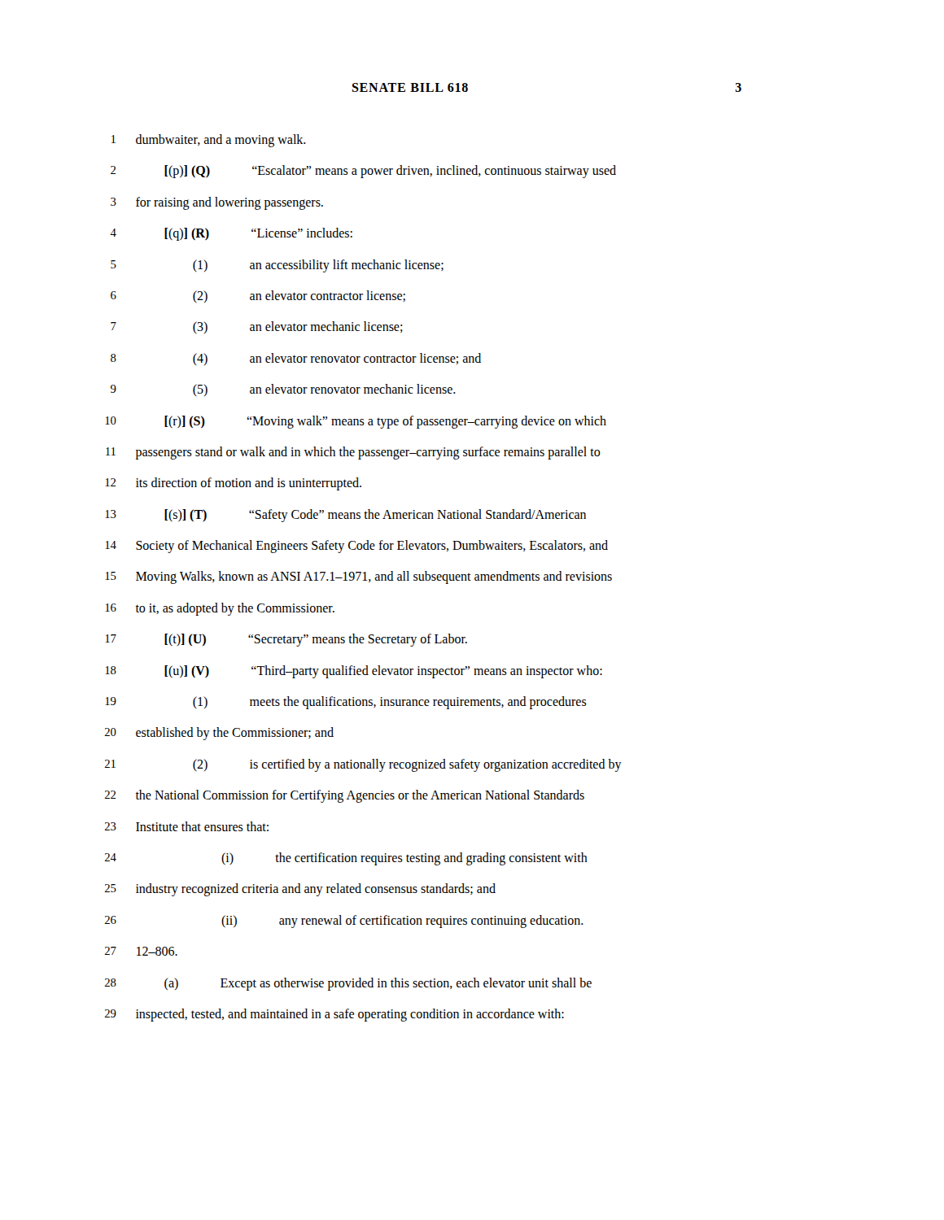SENATE BILL 618 3
1 dumbwaiter, and a moving walk.
2 [(p)] (Q) “Escalator” means a power driven, inclined, continuous stairway used
3 for raising and lowering passengers.
4 [(q)] (R) “License” includes:
5 (1) an accessibility lift mechanic license;
6 (2) an elevator contractor license;
7 (3) an elevator mechanic license;
8 (4) an elevator renovator contractor license; and
9 (5) an elevator renovator mechanic license.
10 [(r)] (S) “Moving walk” means a type of passenger–carrying device on which
11 passengers stand or walk and in which the passenger–carrying surface remains parallel to
12 its direction of motion and is uninterrupted.
13 [(s)] (T) “Safety Code” means the American National Standard/American
14 Society of Mechanical Engineers Safety Code for Elevators, Dumbwaiters, Escalators, and
15 Moving Walks, known as ANSI A17.1–1971, and all subsequent amendments and revisions
16 to it, as adopted by the Commissioner.
17 [(t)] (U) “Secretary” means the Secretary of Labor.
18 [(u)] (V) “Third–party qualified elevator inspector” means an inspector who:
19 (1) meets the qualifications, insurance requirements, and procedures
20 established by the Commissioner; and
21 (2) is certified by a nationally recognized safety organization accredited by
22 the National Commission for Certifying Agencies or the American National Standards
23 Institute that ensures that:
24 (i) the certification requires testing and grading consistent with
25 industry recognized criteria and any related consensus standards; and
26 (ii) any renewal of certification requires continuing education.
27 12–806.
28 (a) Except as otherwise provided in this section, each elevator unit shall be
29 inspected, tested, and maintained in a safe operating condition in accordance with: